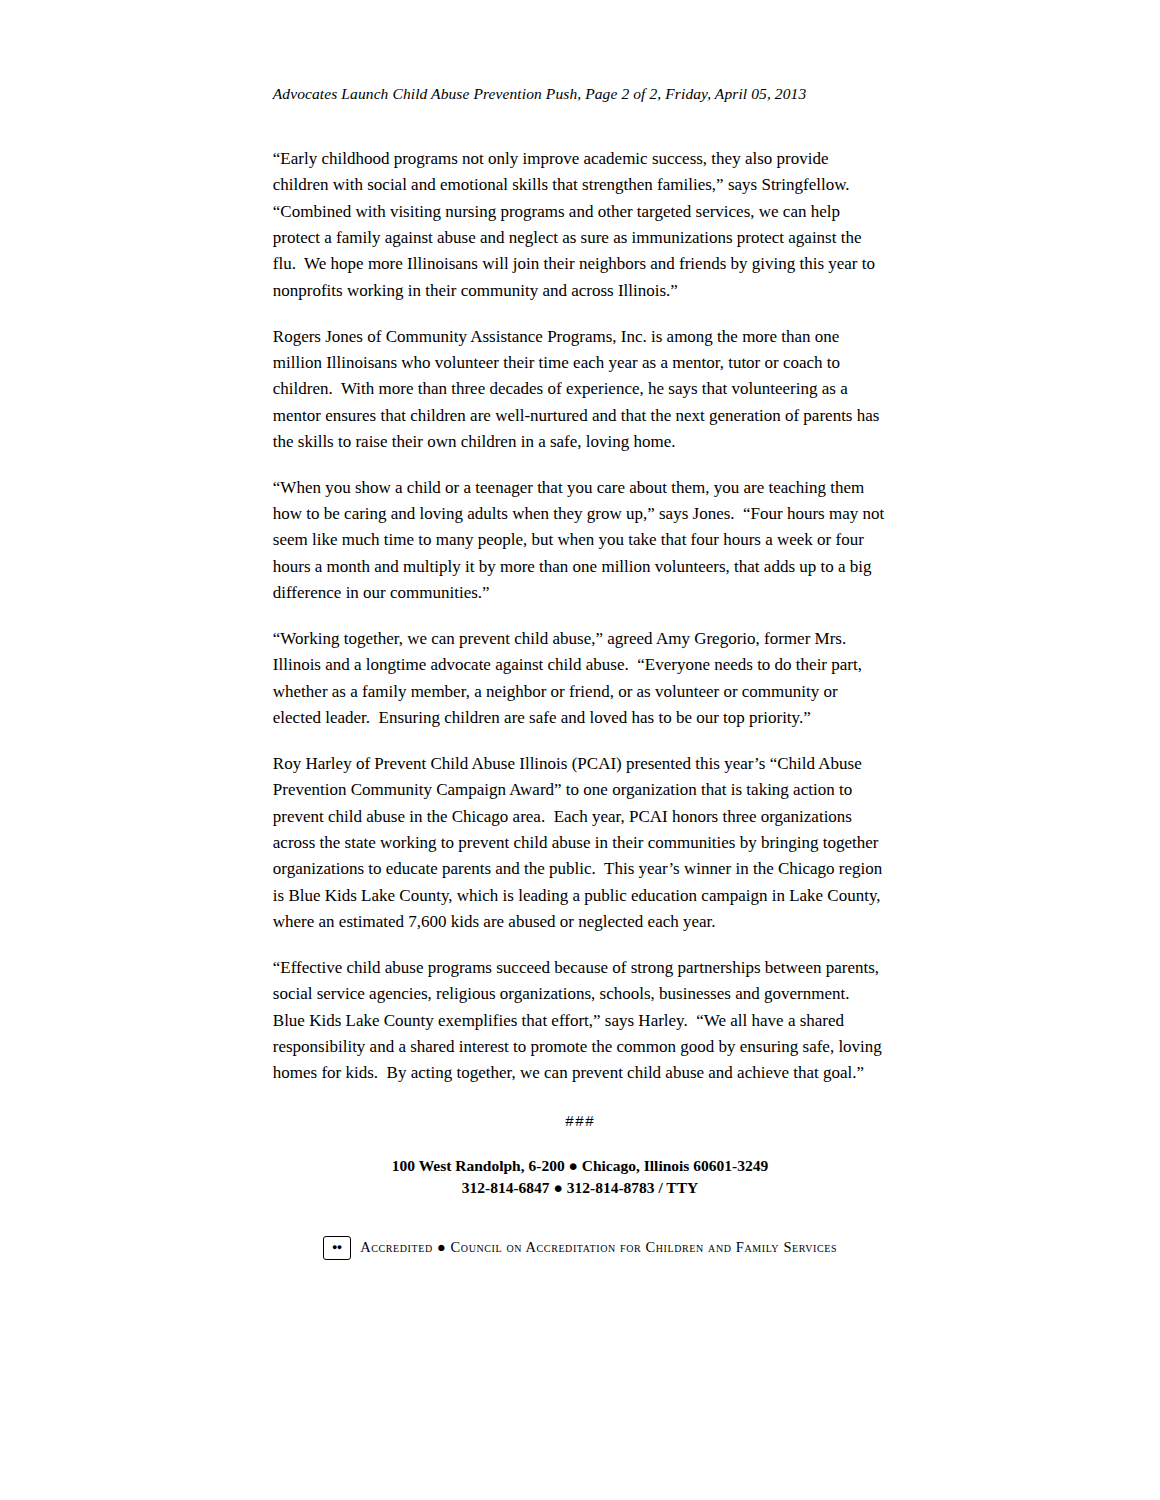Advocates Launch Child Abuse Prevention Push, Page 2 of 2, Friday, April 05, 2013
“Early childhood programs not only improve academic success, they also provide children with social and emotional skills that strengthen families,” says Stringfellow. “Combined with visiting nursing programs and other targeted services, we can help protect a family against abuse and neglect as sure as immunizations protect against the flu. We hope more Illinoisans will join their neighbors and friends by giving this year to nonprofits working in their community and across Illinois.”
Rogers Jones of Community Assistance Programs, Inc. is among the more than one million Illinoisans who volunteer their time each year as a mentor, tutor or coach to children. With more than three decades of experience, he says that volunteering as a mentor ensures that children are well-nurtured and that the next generation of parents has the skills to raise their own children in a safe, loving home.
“When you show a child or a teenager that you care about them, you are teaching them how to be caring and loving adults when they grow up,” says Jones. “Four hours may not seem like much time to many people, but when you take that four hours a week or four hours a month and multiply it by more than one million volunteers, that adds up to a big difference in our communities.”
“Working together, we can prevent child abuse,” agreed Amy Gregorio, former Mrs. Illinois and a longtime advocate against child abuse. “Everyone needs to do their part, whether as a family member, a neighbor or friend, or as volunteer or community or elected leader. Ensuring children are safe and loved has to be our top priority.”
Roy Harley of Prevent Child Abuse Illinois (PCAI) presented this year’s “Child Abuse Prevention Community Campaign Award” to one organization that is taking action to prevent child abuse in the Chicago area. Each year, PCAI honors three organizations across the state working to prevent child abuse in their communities by bringing together organizations to educate parents and the public. This year’s winner in the Chicago region is Blue Kids Lake County, which is leading a public education campaign in Lake County, where an estimated 7,600 kids are abused or neglected each year.
“Effective child abuse programs succeed because of strong partnerships between parents, social service agencies, religious organizations, schools, businesses and government. Blue Kids Lake County exemplifies that effort,” says Harley. “We all have a shared responsibility and a shared interest to promote the common good by ensuring safe, loving homes for kids. By acting together, we can prevent child abuse and achieve that goal.”
###
100 West Randolph, 6-200 ● Chicago, Illinois 60601-3249
312-814-6847 ● 312-814-8783 / TTY
●● Accredited ● Council on Accreditation for Children and Family Services